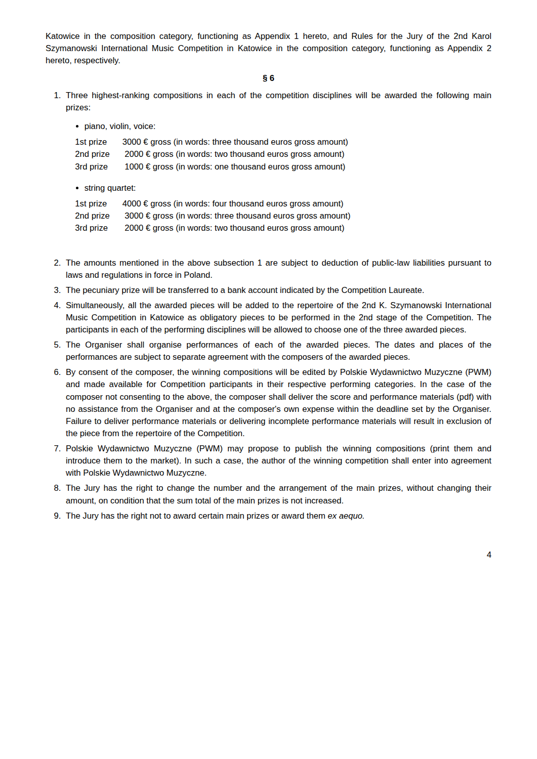Katowice in the composition category, functioning as Appendix 1 hereto, and Rules for the Jury of the 2nd Karol Szymanowski International Music Competition in Katowice in the composition category, functioning as Appendix 2 hereto, respectively.
§ 6
Three highest-ranking compositions in each of the competition disciplines will be awarded the following main prizes:
piano, violin, voice:
1st prize 3000 € gross (in words: three thousand euros gross amount) 2nd prize 2000 € gross (in words: two thousand euros gross amount) 3rd prize 1000 € gross (in words: one thousand euros gross amount)
string quartet:
1st prize 4000 € gross (in words: four thousand euros gross amount) 2nd prize 3000 € gross (in words: three thousand euros gross amount) 3rd prize 2000 € gross (in words: two thousand euros gross amount)
The amounts mentioned in the above subsection 1 are subject to deduction of public-law liabilities pursuant to laws and regulations in force in Poland.
The pecuniary prize will be transferred to a bank account indicated by the Competition Laureate.
Simultaneously, all the awarded pieces will be added to the repertoire of the 2nd K. Szymanowski International Music Competition in Katowice as obligatory pieces to be performed in the 2nd stage of the Competition. The participants in each of the performing disciplines will be allowed to choose one of the three awarded pieces.
The Organiser shall organise performances of each of the awarded pieces. The dates and places of the performances are subject to separate agreement with the composers of the awarded pieces.
By consent of the composer, the winning compositions will be edited by Polskie Wydawnictwo Muzyczne (PWM) and made available for Competition participants in their respective performing categories. In the case of the composer not consenting to the above, the composer shall deliver the score and performance materials (pdf) with no assistance from the Organiser and at the composer's own expense within the deadline set by the Organiser. Failure to deliver performance materials or delivering incomplete performance materials will result in exclusion of the piece from the repertoire of the Competition.
Polskie Wydawnictwo Muzyczne (PWM) may propose to publish the winning compositions (print them and introduce them to the market). In such a case, the author of the winning competition shall enter into agreement with Polskie Wydawnictwo Muzyczne.
The Jury has the right to change the number and the arrangement of the main prizes, without changing their amount, on condition that the sum total of the main prizes is not increased.
The Jury has the right not to award certain main prizes or award them ex aequo.
4